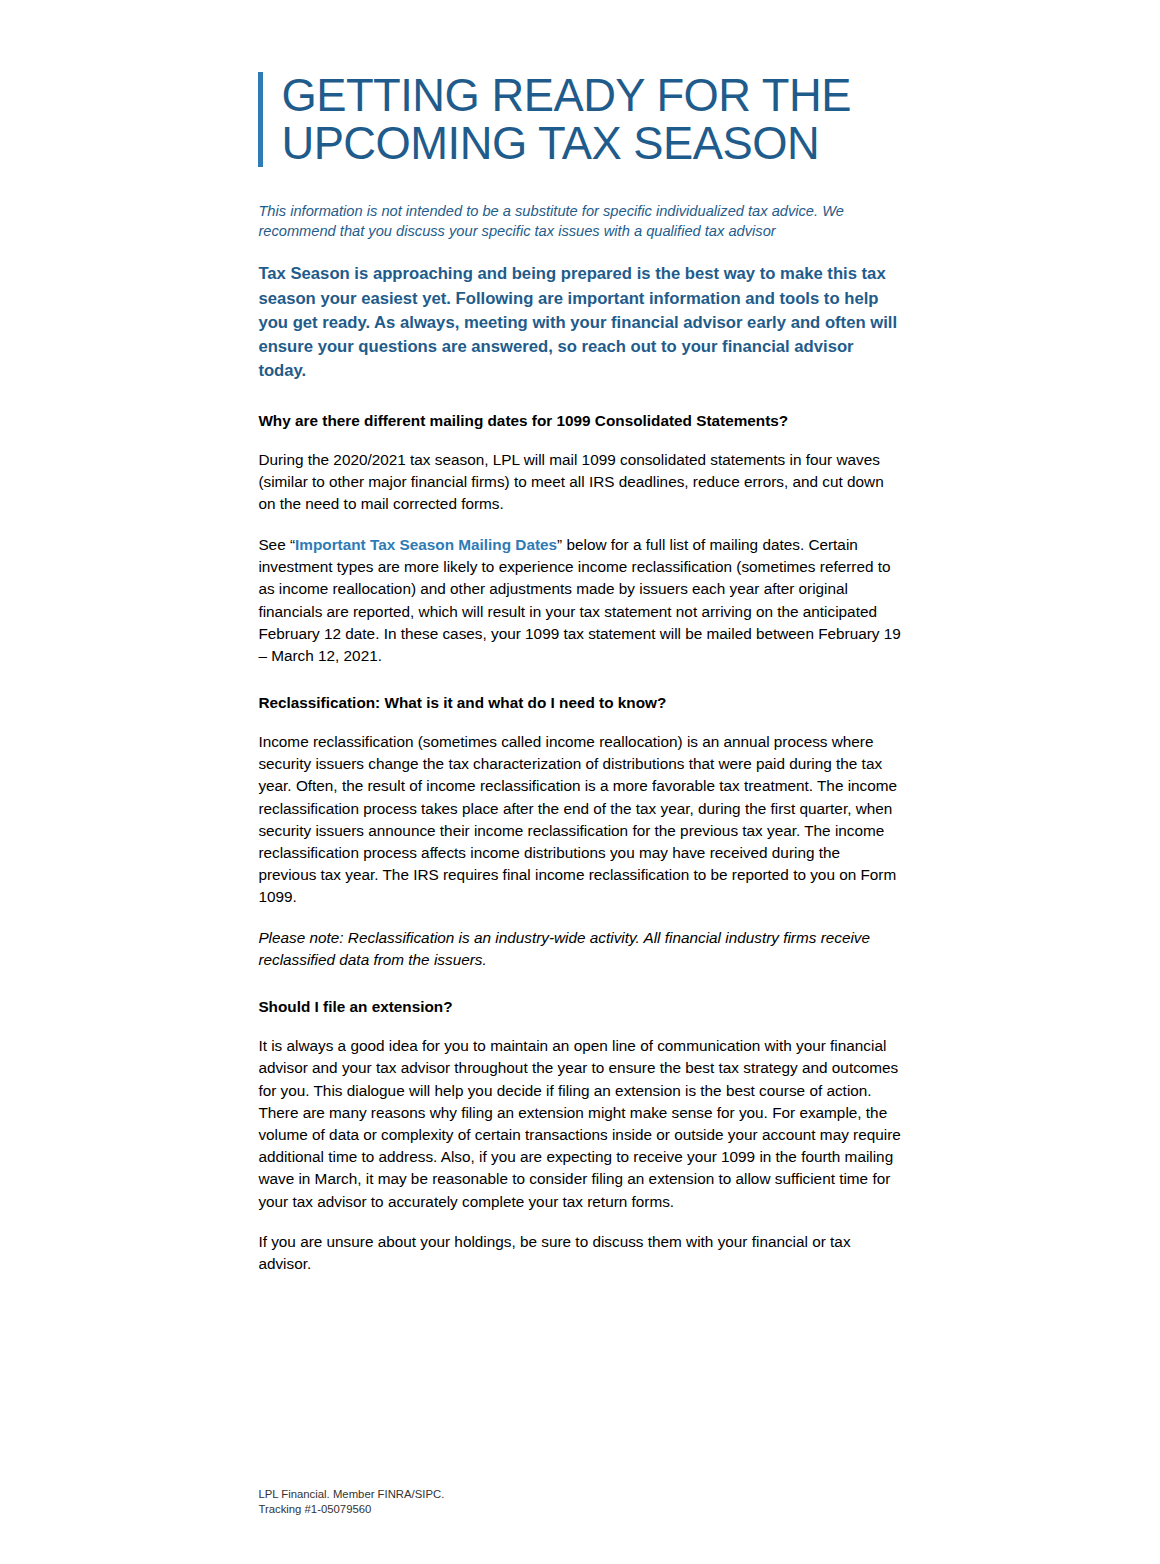GETTING READY FOR THE
UPCOMING TAX SEASON
This information is not intended to be a substitute for specific individualized tax advice. We recommend that you discuss your specific tax issues with a qualified tax advisor
Tax Season is approaching and being prepared is the best way to make this tax season your easiest yet. Following are important information and tools to help you get ready. As always, meeting with your financial advisor early and often will ensure your questions are answered, so reach out to your financial advisor today.
Why are there different mailing dates for 1099 Consolidated Statements?
During the 2020/2021 tax season, LPL will mail 1099 consolidated statements in four waves (similar to other major financial firms) to meet all IRS deadlines, reduce errors, and cut down on the need to mail corrected forms.
See “Important Tax Season Mailing Dates” below for a full list of mailing dates. Certain investment types are more likely to experience income reclassification (sometimes referred to as income reallocation) and other adjustments made by issuers each year after original financials are reported, which will result in your tax statement not arriving on the anticipated February 12 date. In these cases, your 1099 tax statement will be mailed between February 19 – March 12, 2021.
Reclassification: What is it and what do I need to know?
Income reclassification (sometimes called income reallocation) is an annual process where security issuers change the tax characterization of distributions that were paid during the tax year. Often, the result of income reclassification is a more favorable tax treatment. The income reclassification process takes place after the end of the tax year, during the first quarter, when security issuers announce their income reclassification for the previous tax year. The income reclassification process affects income distributions you may have received during the previous tax year. The IRS requires final income reclassification to be reported to you on Form 1099.
Please note: Reclassification is an industry-wide activity. All financial industry firms receive reclassified data from the issuers.
Should I file an extension?
It is always a good idea for you to maintain an open line of communication with your financial advisor and your tax advisor throughout the year to ensure the best tax strategy and outcomes for you. This dialogue will help you decide if filing an extension is the best course of action. There are many reasons why filing an extension might make sense for you. For example, the volume of data or complexity of certain transactions inside or outside your account may require additional time to address. Also, if you are expecting to receive your 1099 in the fourth mailing wave in March, it may be reasonable to consider filing an extension to allow sufficient time for your tax advisor to accurately complete your tax return forms.
If you are unsure about your holdings, be sure to discuss them with your financial or tax advisor.
LPL Financial. Member FINRA/SIPC.
Tracking #1-05079560